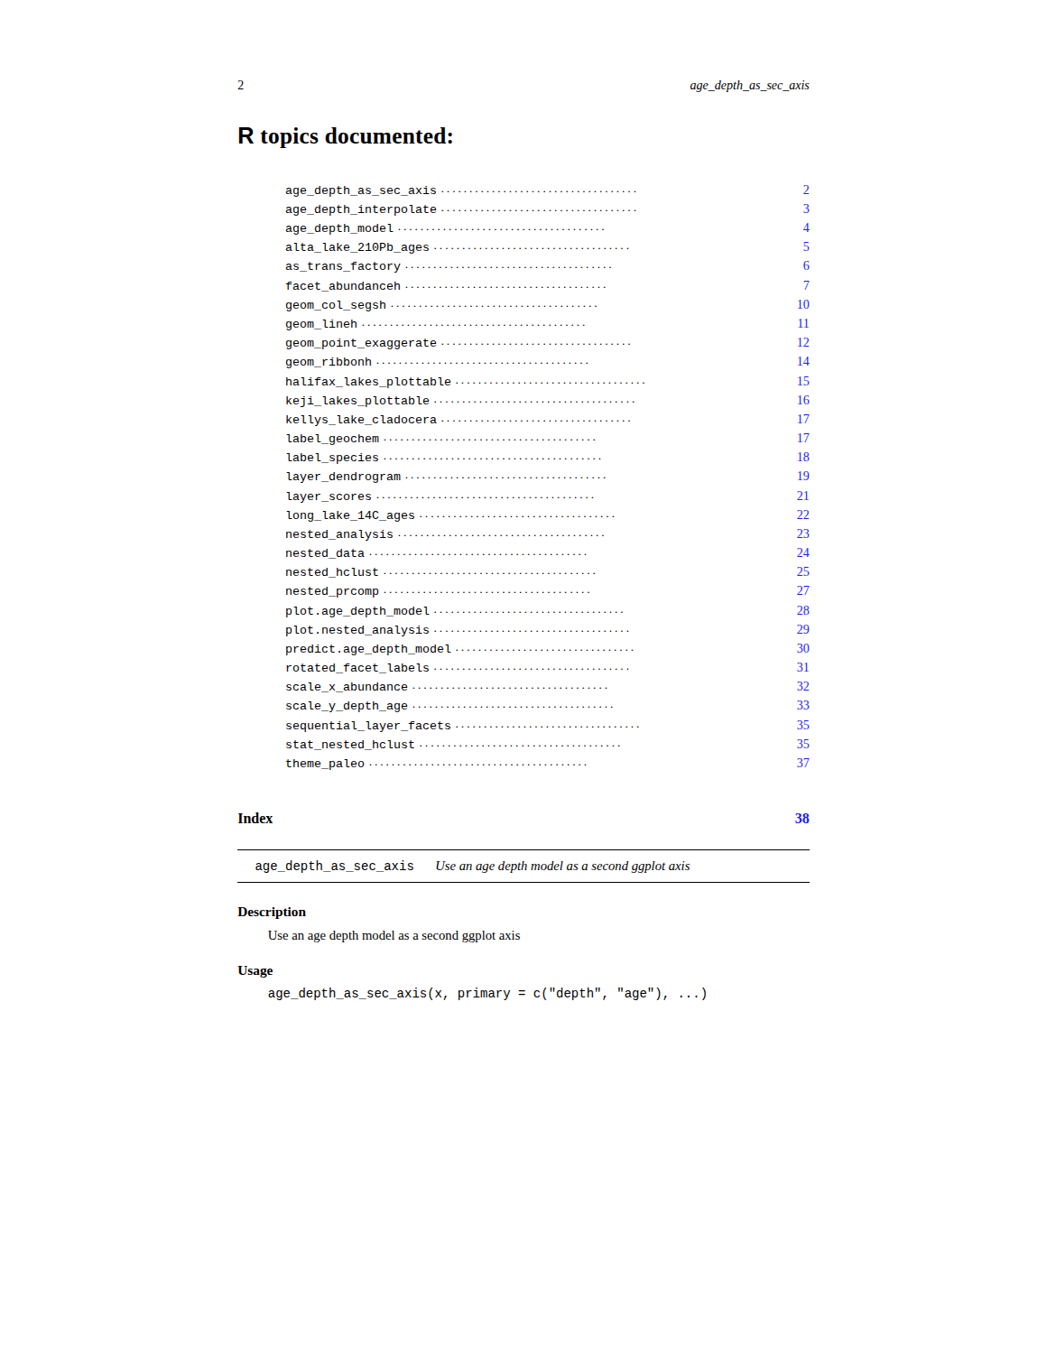2
age_depth_as_sec_axis
R topics documented:
age_depth_as_sec_axis................................... 2
age_depth_interpolate................................... 3
age_depth_model..................................... 4
alta_lake_210Pb_ages................................... 5
as_trans_factory..................................... 6
facet_abundanceh.................................... 7
geom_col_segsh..................................... 10
geom_lineh........................................ 11
geom_point_exaggerate.................................. 12
geom_ribbonh...................................... 14
halifax_lakes_plottable.................................. 15
keji_lakes_plottable.................................... 16
kellys_lake_cladocera.................................. 17
label_geochem...................................... 17
label_species....................................... 18
layer_dendrogram.................................... 19
layer_scores....................................... 21
long_lake_14C_ages................................... 22
nested_analysis..................................... 23
nested_data....................................... 24
nested_hclust...................................... 25
nested_prcomp..................................... 27
plot.age_depth_model.................................. 28
plot.nested_analysis................................... 29
predict.age_depth_model................................ 30
rotated_facet_labels................................... 31
scale_x_abundance................................... 32
scale_y_depth_age.................................... 33
sequential_layer_facets................................. 35
stat_nested_hclust.................................... 35
theme_paleo....................................... 37
Index 38
age_depth_as_sec_axis Use an age depth model as a second ggplot axis
Description
Use an age depth model as a second ggplot axis
Usage
age_depth_as_sec_axis(x, primary = c("depth", "age"), ...)